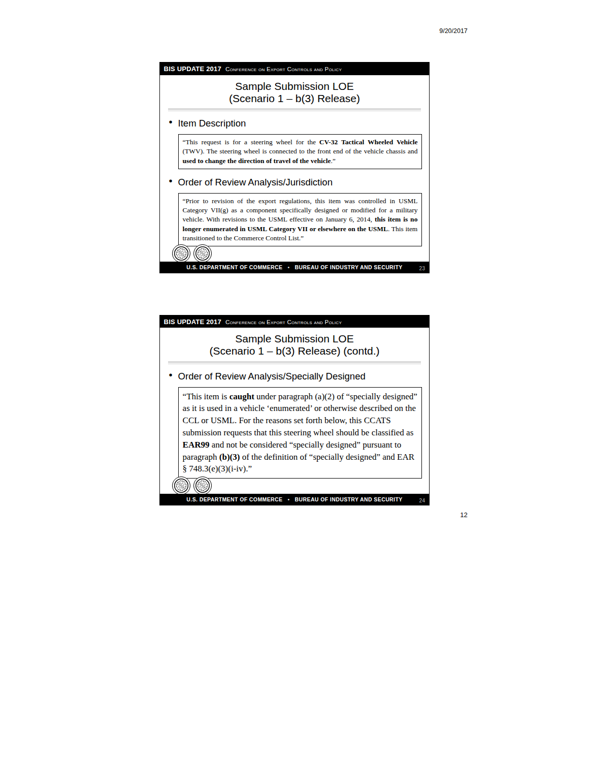9/20/2017
BIS UPDATE 2017 Conference on Export Controls and Policy
Sample Submission LOE (Scenario 1 – b(3) Release)
Item Description
“This request is for a steering wheel for the CV-32 Tactical Wheeled Vehicle (TWV). The steering wheel is connected to the front end of the vehicle chassis and used to change the direction of travel of the vehicle.”
Order of Review Analysis/Jurisdiction
“Prior to revision of the export regulations, this item was controlled in USML Category VII(g) as a component specifically designed or modified for a military vehicle. With revisions to the USML effective on January 6, 2014, this item is no longer enumerated in USML Category VII or elsewhere on the USML. This item transitioned to the Commerce Control List.”
U.S. DEPARTMENT OF COMMERCE • BUREAU OF INDUSTRY AND SECURITY 23
BIS UPDATE 2017 Conference on Export Controls and Policy
Sample Submission LOE (Scenario 1 – b(3) Release) (contd.)
Order of Review Analysis/Specially Designed
“This item is caught under paragraph (a)(2) of “specially designed” as it is used in a vehicle ‘enumerated’ or otherwise described on the CCL or USML. For the reasons set forth below, this CCATS submission requests that this steering wheel should be classified as EAR99 and not be considered “specially designed” pursuant to paragraph (b)(3) of the definition of “specially designed” and EAR § 748.3(e)(3)(i-iv).”
U.S. DEPARTMENT OF COMMERCE • BUREAU OF INDUSTRY AND SECURITY 24
12